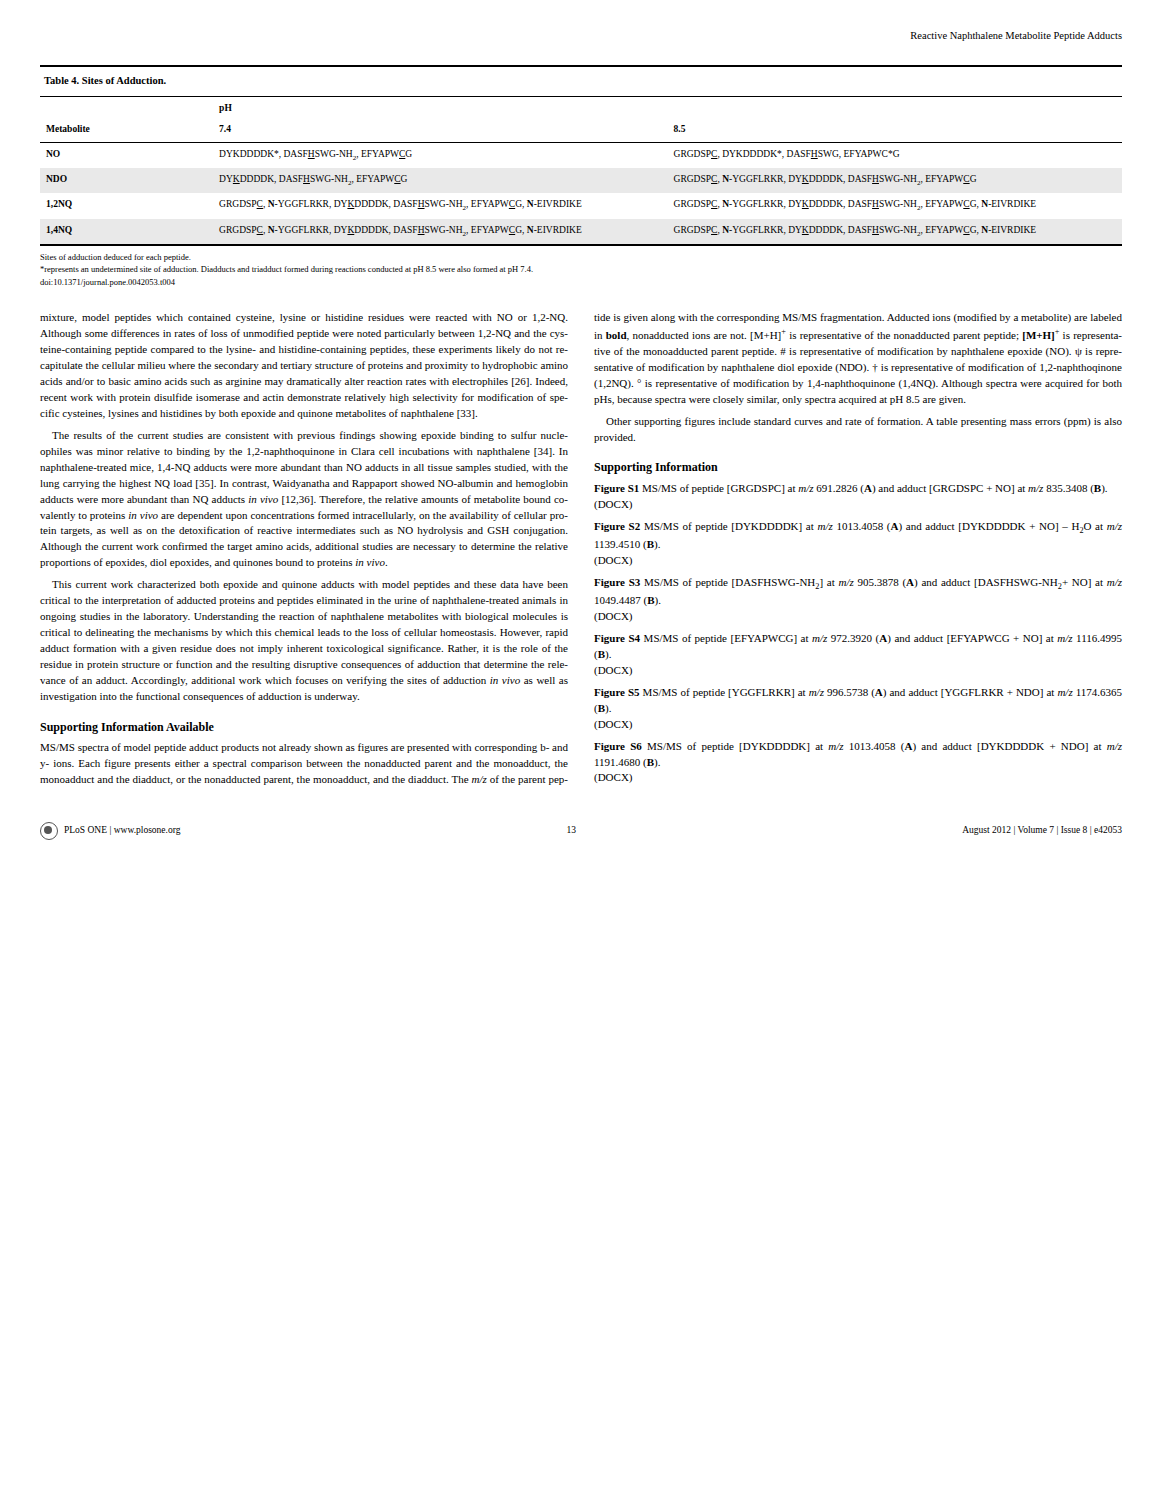Reactive Naphthalene Metabolite Peptide Adducts
Table 4. Sites of Adduction.
| | pH |
| --- | --- |
| Metabolite | 7.4 | 8.5 |
| NO | DYKDDDDK*, DASF H SWG-NH 2 , EFYAPW C G | GRGDSP C , DYKDDDDK*, DASF H SWG, EFYAPWC*G |
| NDO | DY K DDDDK, DASF H SWG-NH 2 , EFYAPW C G | GRGDSP C , N -YGGFLRKR, DY K DDDDK, DASF H SWG-NH 2 , EFYAPW C G |
| 1,2NQ | GRGDSP C , N -YGGFLRKR, DY K DDDDK, DASF H SWG-NH 2 , EFYAPW C G, N -EIVRDIKE | GRGDSP C , N -YGGFLRKR, DY K DDDDK, DASF H SWG-NH 2 , EFYAPW C G, N -EIVRDIKE |
| 1,4NQ | GRGDSP C , N -YGGFLRKR, DY K DDDDK, DASF H SWG-NH 2 , EFYAPW C G, N -EIVRDIKE | GRGDSP C , N -YGGFLRKR, DY K DDDDK, DASF H SWG-NH 2 , EFYAPW C G, N -EIVRDIKE |
Sites of adduction deduced for each peptide.
*represents an undetermined site of adduction. Diadducts and triadduct formed during reactions conducted at pH 8.5 were also formed at pH 7.4.
doi:10.1371/journal.pone.0042053.t004
mixture, model peptides which contained cysteine, lysine or histidine residues were reacted with NO or 1,2-NQ. Although some differences in rates of loss of unmodified peptide were noted particularly between 1,2-NQ and the cysteine-containing peptide compared to the lysine- and histidine-containing peptides, these experiments likely do not recapitulate the cellular milieu where the secondary and tertiary structure of proteins and proximity to hydrophobic amino acids and/or to basic amino acids such as arginine may dramatically alter reaction rates with electrophiles [26]. Indeed, recent work with protein disulfide isomerase and actin demonstrate relatively high selectivity for modification of specific cysteines, lysines and histidines by both epoxide and quinone metabolites of naphthalene [33].
The results of the current studies are consistent with previous findings showing epoxide binding to sulfur nucleophiles was minor relative to binding by the 1,2-naphthoquinone in Clara cell incubations with naphthalene [34]. In naphthalene-treated mice, 1,4-NQ adducts were more abundant than NO adducts in all tissue samples studied, with the lung carrying the highest NQ load [35]. In contrast, Waidyanatha and Rappaport showed NO-albumin and hemoglobin adducts were more abundant than NQ adducts in vivo [12,36]. Therefore, the relative amounts of metabolite bound covalently to proteins in vivo are dependent upon concentrations formed intracellularly, on the availability of cellular protein targets, as well as on the detoxification of reactive intermediates such as NO hydrolysis and GSH conjugation. Although the current work confirmed the target amino acids, additional studies are necessary to determine the relative proportions of epoxides, diol epoxides, and quinones bound to proteins in vivo.
This current work characterized both epoxide and quinone adducts with model peptides and these data have been critical to the interpretation of adducted proteins and peptides eliminated in the urine of naphthalene-treated animals in ongoing studies in the laboratory. Understanding the reaction of naphthalene metabolites with biological molecules is critical to delineating the mechanisms by which this chemical leads to the loss of cellular homeostasis. However, rapid adduct formation with a given residue does not imply inherent toxicological significance. Rather, it is the role of the residue in protein structure or function and the resulting disruptive consequences of adduction that determine the relevance of an adduct. Accordingly, additional work which focuses on verifying the sites of adduction in vivo as well as investigation into the functional consequences of adduction is underway.
Supporting Information Available
MS/MS spectra of model peptide adduct products not already shown as figures are presented with corresponding b- and y- ions. Each figure presents either a spectral comparison between the nonadducted parent and the monoadduct, the monoadduct and the diadduct, or the nonadducted parent, the monoadduct, and the diadduct. The m/z of the parent peptide is given along with the corresponding MS/MS fragmentation. Adducted ions (modified by a metabolite) are labeled in bold, nonadducted ions are not. [M+H]+ is representative of the nonadducted parent peptide; [M+H]+ is representative of the monoadducted parent peptide. # is representative of modification by naphthalene epoxide (NO). ψ is representative of modification by naphthalene diol epoxide (NDO). † is representative of modification of 1,2-naphthoqinone (1,2NQ). ° is representative of modification by 1,4-naphthoquinone (1,4NQ). Although spectra were acquired for both pHs, because spectra were closely similar, only spectra acquired at pH 8.5 are given.
Other supporting figures include standard curves and rate of formation. A table presenting mass errors (ppm) is also provided.
Supporting Information
Figure S1 MS/MS of peptide [GRGDSPC] at m/z 691.2826 (A) and adduct [GRGDSPC + NO] at m/z 835.3408 (B).
(DOCX)
Figure S2 MS/MS of peptide [DYKDDDDK] at m/z 1013.4058 (A) and adduct [DYKDDDDK + NO] – H2O at m/z 1139.4510 (B).
(DOCX)
Figure S3 MS/MS of peptide [DASFHSWG-NH2] at m/z 905.3878 (A) and adduct [DASFHSWG-NH2+ NO] at m/z 1049.4487 (B).
(DOCX)
Figure S4 MS/MS of peptide [EFYAPWCG] at m/z 972.3920 (A) and adduct [EFYAPWCG + NO] at m/z 1116.4995 (B).
(DOCX)
Figure S5 MS/MS of peptide [YGGFLRKR] at m/z 996.5738 (A) and adduct [YGGFLRKR + NDO] at m/z 1174.6365 (B).
(DOCX)
Figure S6 MS/MS of peptide [DYKDDDDK] at m/z 1013.4058 (A) and adduct [DYKDDDDK + NDO] at m/z 1191.4680 (B).
(DOCX)
PLoS ONE | www.plosone.org
13
August 2012 | Volume 7 | Issue 8 | e42053